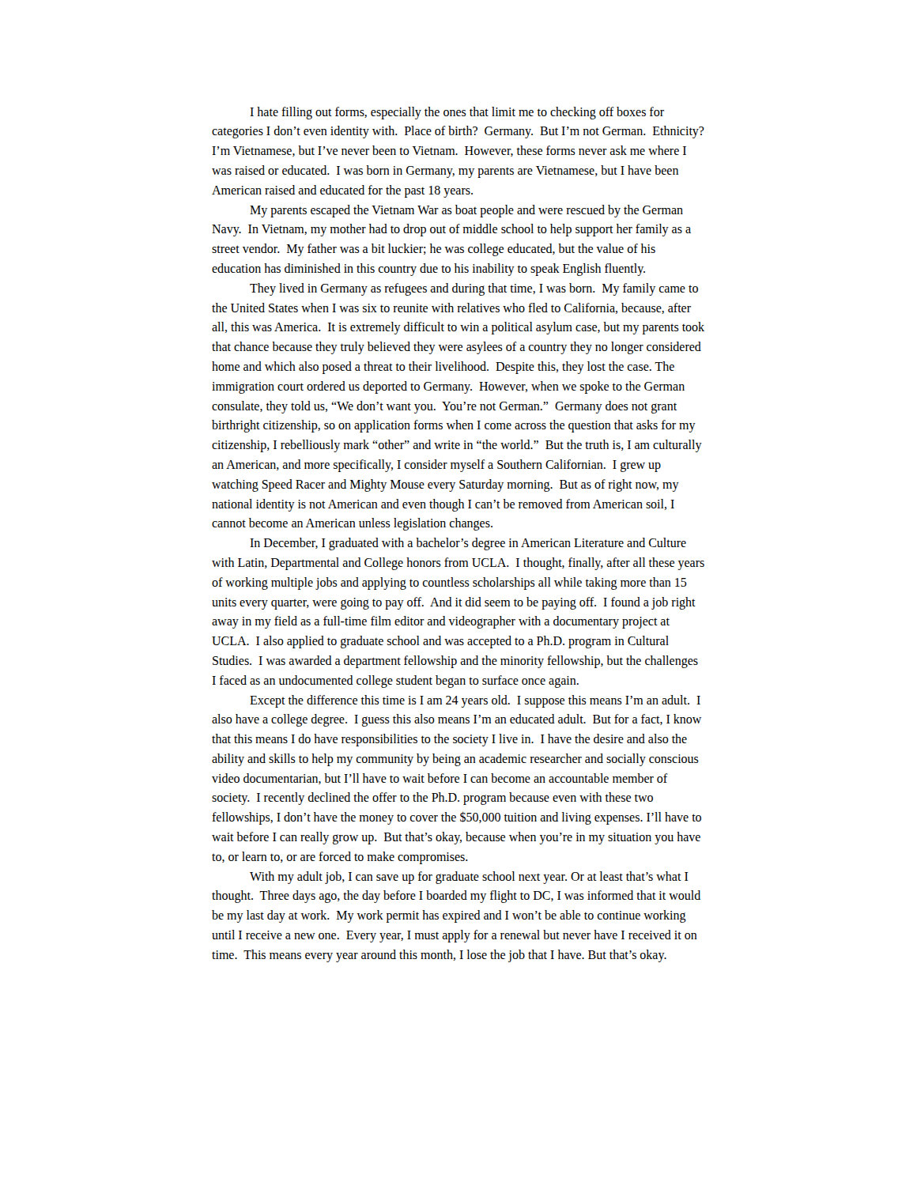I hate filling out forms, especially the ones that limit me to checking off boxes for categories I don’t even identity with. Place of birth? Germany. But I’m not German. Ethnicity? I’m Vietnamese, but I’ve never been to Vietnam. However, these forms never ask me where I was raised or educated. I was born in Germany, my parents are Vietnamese, but I have been American raised and educated for the past 18 years.
My parents escaped the Vietnam War as boat people and were rescued by the German Navy. In Vietnam, my mother had to drop out of middle school to help support her family as a street vendor. My father was a bit luckier; he was college educated, but the value of his education has diminished in this country due to his inability to speak English fluently.
They lived in Germany as refugees and during that time, I was born. My family came to the United States when I was six to reunite with relatives who fled to California, because, after all, this was America. It is extremely difficult to win a political asylum case, but my parents took that chance because they truly believed they were asylees of a country they no longer considered home and which also posed a threat to their livelihood. Despite this, they lost the case. The immigration court ordered us deported to Germany. However, when we spoke to the German consulate, they told us, “We don’t want you. You’re not German.” Germany does not grant birthright citizenship, so on application forms when I come across the question that asks for my citizenship, I rebelliously mark “other” and write in “the world.” But the truth is, I am culturally an American, and more specifically, I consider myself a Southern Californian. I grew up watching Speed Racer and Mighty Mouse every Saturday morning. But as of right now, my national identity is not American and even though I can’t be removed from American soil, I cannot become an American unless legislation changes.
In December, I graduated with a bachelor’s degree in American Literature and Culture with Latin, Departmental and College honors from UCLA. I thought, finally, after all these years of working multiple jobs and applying to countless scholarships all while taking more than 15 units every quarter, were going to pay off. And it did seem to be paying off. I found a job right away in my field as a full-time film editor and videographer with a documentary project at UCLA. I also applied to graduate school and was accepted to a Ph.D. program in Cultural Studies. I was awarded a department fellowship and the minority fellowship, but the challenges I faced as an undocumented college student began to surface once again.
Except the difference this time is I am 24 years old. I suppose this means I’m an adult. I also have a college degree. I guess this also means I’m an educated adult. But for a fact, I know that this means I do have responsibilities to the society I live in. I have the desire and also the ability and skills to help my community by being an academic researcher and socially conscious video documentarian, but I’ll have to wait before I can become an accountable member of society. I recently declined the offer to the Ph.D. program because even with these two fellowships, I don’t have the money to cover the $50,000 tuition and living expenses. I’ll have to wait before I can really grow up. But that’s okay, because when you’re in my situation you have to, or learn to, or are forced to make compromises.
With my adult job, I can save up for graduate school next year. Or at least that’s what I thought. Three days ago, the day before I boarded my flight to DC, I was informed that it would be my last day at work. My work permit has expired and I won’t be able to continue working until I receive a new one. Every year, I must apply for a renewal but never have I received it on time. This means every year around this month, I lose the job that I have. But that’s okay.